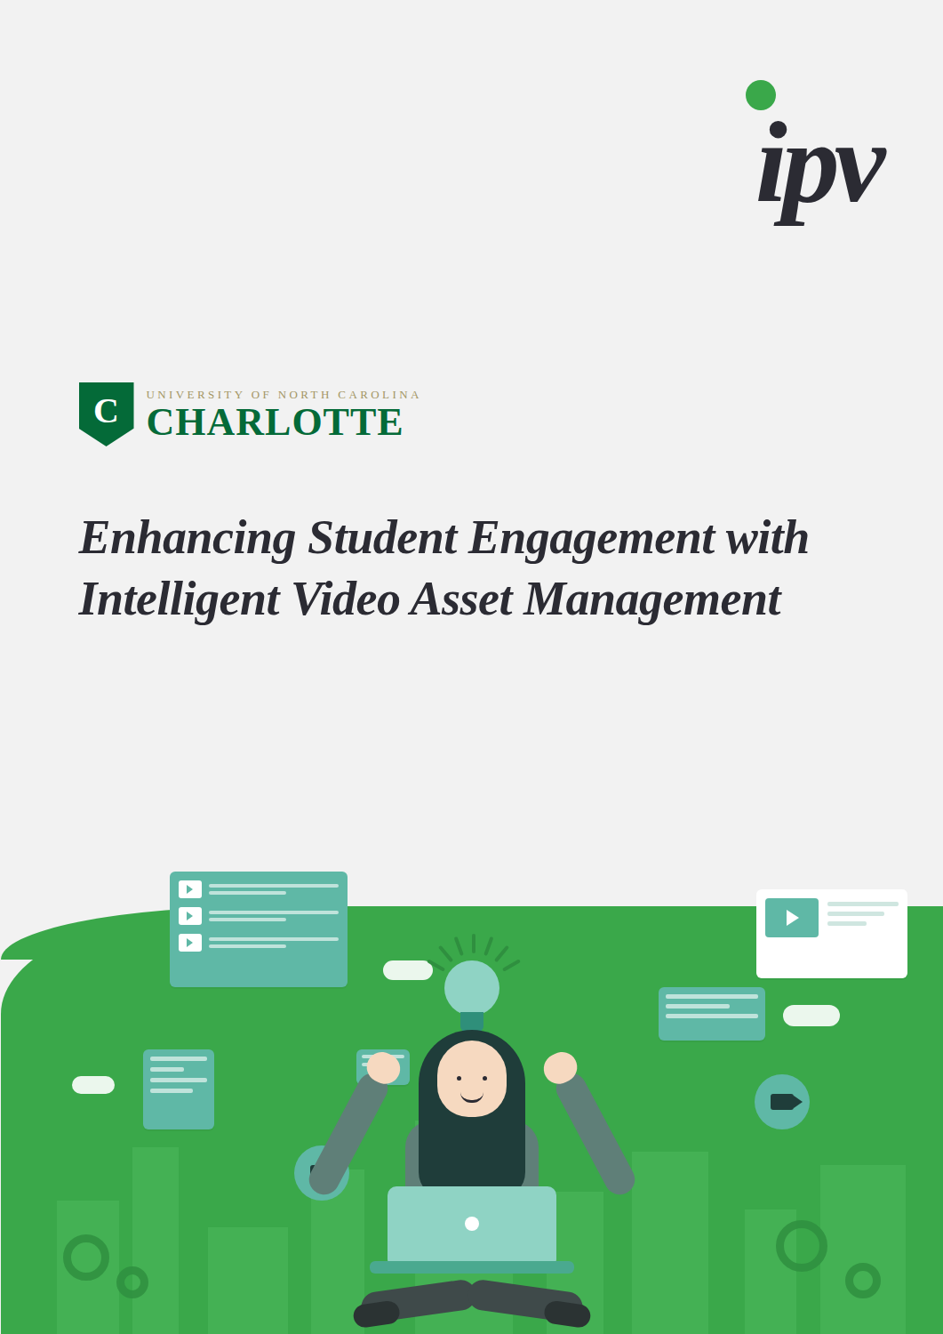ipv
UNIVERSITY OF NORTH CAROLINA CHARLOTTE
Enhancing Student Engagement with Intelligent Video Asset Management